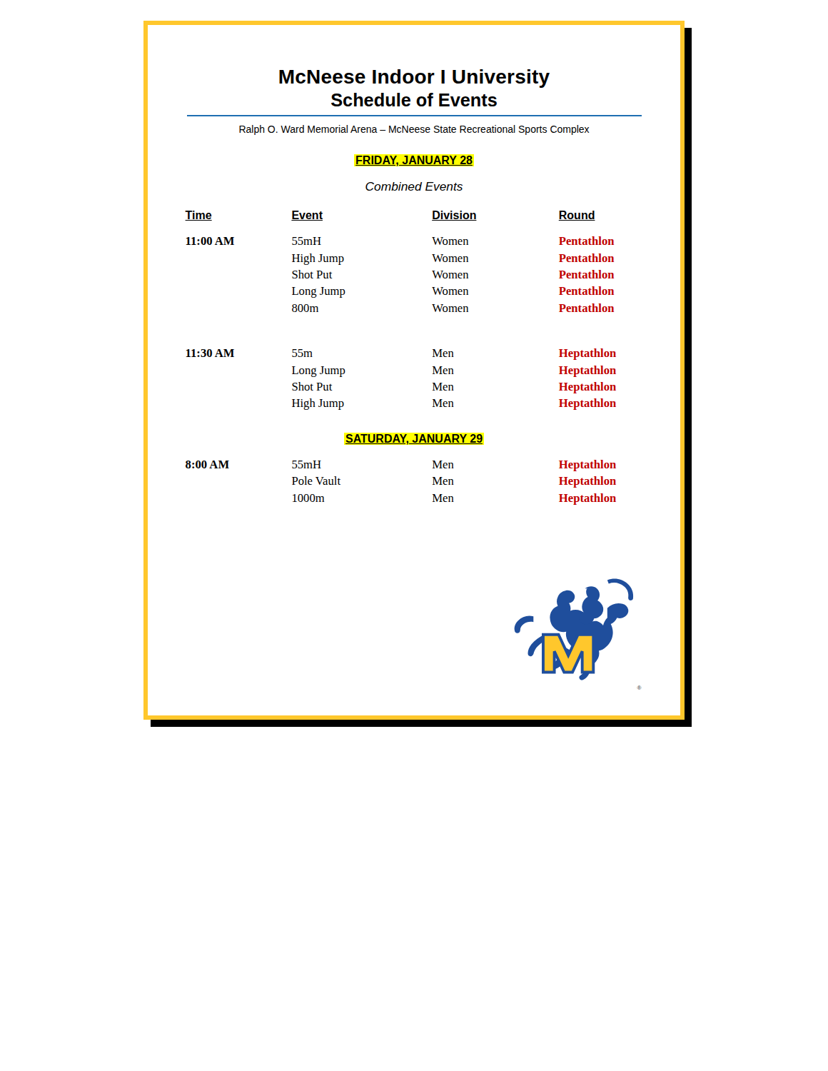McNeese Indoor I University
Schedule of Events
Ralph O. Ward Memorial Arena – McNeese State Recreational Sports Complex
FRIDAY, JANUARY 28
Combined Events
| Time | Event | Division | Round |
| --- | --- | --- | --- |
| 11:00 AM | 55mH | Women | Pentathlon |
| | High Jump | Women | Pentathlon |
| | Shot Put | Women | Pentathlon |
| | Long Jump | Women | Pentathlon |
| | 800m | Women | Pentathlon |
| 11:30 AM | 55m | Men | Heptathlon |
| | Long Jump | Men | Heptathlon |
| | Shot Put | Men | Heptathlon |
| | High Jump | Men | Heptathlon |
SATURDAY, JANUARY 29
| 8:00 AM | 55mH | Men | Heptathlon |
| | Pole Vault | Men | Heptathlon |
| | 1000m | Men | Heptathlon |
®